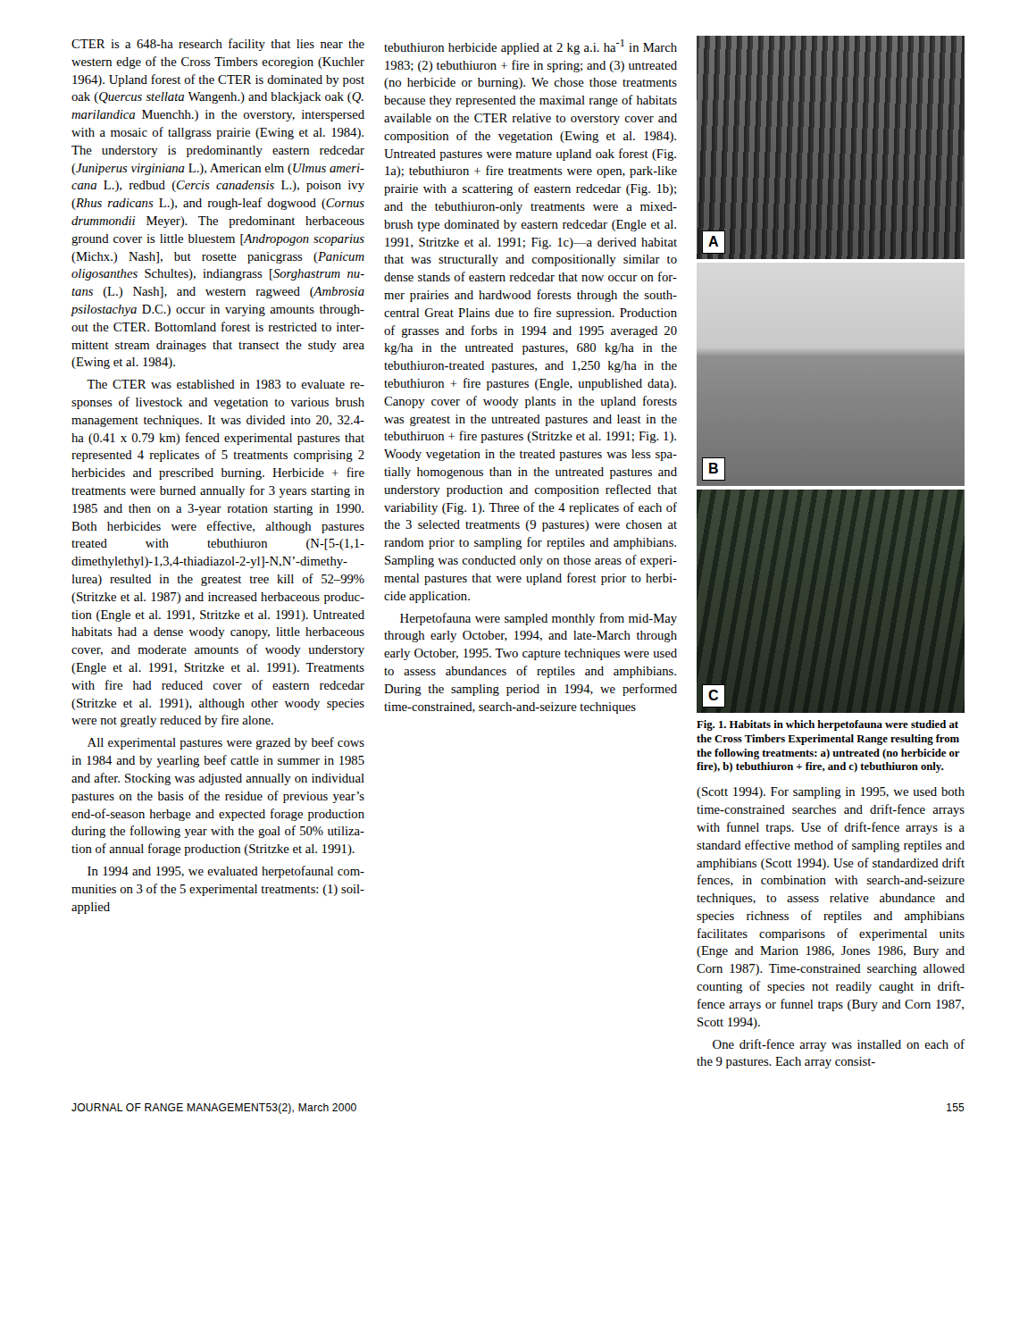CTER is a 648-ha research facility that lies near the western edge of the Cross Timbers ecoregion (Kuchler 1964). Upland forest of the CTER is dominated by post oak (Quercus stellata Wangenh.) and blackjack oak (Q. marilandica Muenchh.) in the overstory, interspersed with a mosaic of tallgrass prairie (Ewing et al. 1984). The understory is predominantly eastern redcedar (Juniperus virginiana L.), American elm (Ulmus americana L.), redbud (Cercis canadensis L.), poison ivy (Rhus radicans L.), and rough-leaf dogwood (Cornus drummondii Meyer). The predominant herbaceous ground cover is little bluestem [Andropogon scoparius (Michx.) Nash], but rosette panicgrass (Panicum oligosanthes Schultes), indiangrass [Sorghastrum nutans (L.) Nash], and western ragweed (Ambrosia psilostachya D.C.) occur in varying amounts throughout the CTER. Bottomland forest is restricted to intermittent stream drainages that transect the study area (Ewing et al. 1984).
The CTER was established in 1983 to evaluate responses of livestock and vegetation to various brush management techniques. It was divided into 20, 32.4-ha (0.41 x 0.79 km) fenced experimental pastures that represented 4 replicates of 5 treatments comprising 2 herbicides and prescribed burning. Herbicide + fire treatments were burned annually for 3 years starting in 1985 and then on a 3-year rotation starting in 1990. Both herbicides were effective, although pastures treated with tebuthiuron (N-[5-(1,1-dimethylethyl)-1,3,4-thiadiazol-2-yl]-N,N’-dimethylurea) resulted in the greatest tree kill of 52–99% (Stritzke et al. 1987) and increased herbaceous production (Engle et al. 1991, Stritzke et al. 1991). Untreated habitats had a dense woody canopy, little herbaceous cover, and moderate amounts of woody understory (Engle et al. 1991, Stritzke et al. 1991). Treatments with fire had reduced cover of eastern redcedar (Stritzke et al. 1991), although other woody species were not greatly reduced by fire alone.
All experimental pastures were grazed by beef cows in 1984 and by yearling beef cattle in summer in 1985 and after. Stocking was adjusted annually on individual pastures on the basis of the residue of previous year’s end-of-season herbage and expected forage production during the following year with the goal of 50% utilization of annual forage production (Stritzke et al. 1991).
In 1994 and 1995, we evaluated herpetofaunal communities on 3 of the 5 experimental treatments: (1) soil-applied
tebuthiuron herbicide applied at 2 kg a.i. ha-1 in March 1983; (2) tebuthiuron + fire in spring; and (3) untreated (no herbicide or burning). We chose those treatments because they represented the maximal range of habitats available on the CTER relative to overstory cover and composition of the vegetation (Ewing et al. 1984). Untreated pastures were mature upland oak forest (Fig. 1a); tebuthiuron + fire treatments were open, park-like prairie with a scattering of eastern redcedar (Fig. 1b); and the tebuthiuron-only treatments were a mixed-brush type dominated by eastern redcedar (Engle et al. 1991, Stritzke et al. 1991; Fig. 1c)—a derived habitat that was structurally and compositionally similar to dense stands of eastern redcedar that now occur on former prairies and hardwood forests through the south-central Great Plains due to fire supression. Production of grasses and forbs in 1994 and 1995 averaged 20 kg/ha in the untreated pastures, 680 kg/ha in the tebuthiuron-treated pastures, and 1,250 kg/ha in the tebuthiuron + fire pastures (Engle, unpublished data). Canopy cover of woody plants in the upland forests was greatest in the untreated pastures and least in the tebuthiruon + fire pastures (Stritzke et al. 1991; Fig. 1). Woody vegetation in the treated pastures was less spatially homogenous than in the untreated pastures and understory production and composition reflected that variability (Fig. 1). Three of the 4 replicates of each of the 3 selected treatments (9 pastures) were chosen at random prior to sampling for reptiles and amphibians. Sampling was conducted only on those areas of experimental pastures that were upland forest prior to herbicide application.
Herpetofauna were sampled monthly from mid-May through early October, 1994, and late-March through early October, 1995. Two capture techniques were used to assess abundances of reptiles and amphibians. During the sampling period in 1994, we performed time-constrained, search-and-seizure techniques
A
B
C
Fig. 1. Habitats in which herpetofauna were studied at the Cross Timbers Experimental Range resulting from the following treatments: a) untreated (no herbicide or fire), b) tebuthiuron + fire, and c) tebuthiuron only.
(Scott 1994). For sampling in 1995, we used both time-constrained searches and drift-fence arrays with funnel traps. Use of drift-fence arrays is a standard effective method of sampling reptiles and amphibians (Scott 1994). Use of standardized drift fences, in combination with search-and-seizure techniques, to assess relative abundance and species richness of reptiles and amphibians facilitates comparisons of experimental units (Enge and Marion 1986, Jones 1986, Bury and Corn 1987). Time-constrained searching allowed counting of species not readily caught in drift-fence arrays or funnel traps (Bury and Corn 1987, Scott 1994).
One drift-fence array was installed on each of the 9 pastures. Each array consist-
JOURNAL OF RANGE MANAGEMENT53(2), March 2000 155